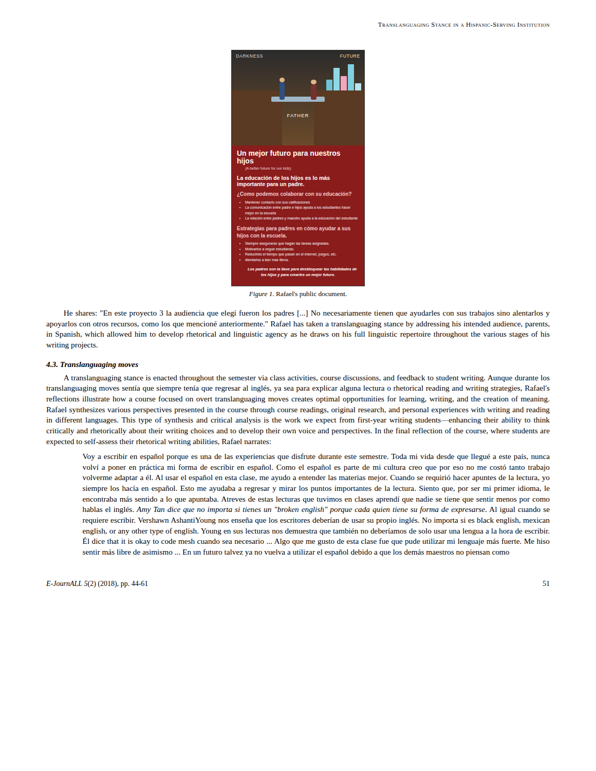Translanguaging Stance in a Hispanic-Serving Institution
DARKNESS FUTURE
FATHER
Un mejor futuro para nuestros hijos
(A better future for our kids)
La educación de los hijos es lo más importante para un padre.
¿Como podemos colaborar con su educación?
Mantener contacto con sus calificaciones
La comunicación entre padre e hijos ayuda a los estudiantes hacer mejor en la escuela
La relación entre padres y maestro ayuda a la educación del estudiante
Estrategias para padres en cómo ayudar a sus hijos con la escuela.
Siempre asegurarse que hagan las tareas asignadas.
Motivarlos a seguir estudiando.
Reducirles el tiempo que pasan en el internet, juegos, etc.
Alentarlos a leer mas libros.
Los padres son la llave para desbloquear las habilidades de los hijos y para crearles un mejor futuro.
Figure 1. Rafael's public document.
He shares: "En este proyecto 3 la audiencia que elegí fueron los padres [...] No necesariamente tienen que ayudarles con sus trabajos sino alentarlos y apoyarlos con otros recursos, como los que mencioné anteriormente." Rafael has taken a translanguaging stance by addressing his intended audience, parents, in Spanish, which allowed him to develop rhetorical and linguistic agency as he draws on his full linguistic repertoire throughout the various stages of his writing projects.
4.3. Translanguaging moves
A translanguaging stance is enacted throughout the semester via class activities, course discussions, and feedback to student writing. Aunque durante los translanguaging moves sentía que siempre tenía que regresar al inglés, ya sea para explicar alguna lectura o rhetorical reading and writing strategies, Rafael's reflections illustrate how a course focused on overt translanguaging moves creates optimal opportunities for learning, writing, and the creation of meaning. Rafael synthesizes various perspectives presented in the course through course readings, original research, and personal experiences with writing and reading in different languages. This type of synthesis and critical analysis is the work we expect from first-year writing students—enhancing their ability to think critically and rhetorically about their writing choices and to develop their own voice and perspectives. In the final reflection of the course, where students are expected to self-assess their rhetorical writing abilities, Rafael narrates:
Voy a escribir en español porque es una de las experiencias que disfrute durante este semestre. Toda mi vida desde que llegué a este país, nunca volví a poner en práctica mi forma de escribir en español. Como el español es parte de mi cultura creo que por eso no me costó tanto trabajo volverme adaptar a él. Al usar el español en esta clase, me ayudo a entender las materias mejor. Cuando se requirió hacer apuntes de la lectura, yo siempre los hacía en español. Esto me ayudaba a regresar y mirar los puntos importantes de la lectura. Siento que, por ser mi primer idioma, le encontraba más sentido a lo que apuntaba. Atreves de estas lecturas que tuvimos en clases aprendí que nadie se tiene que sentir menos por como hablas el inglés. Amy Tan dice que no importa si tienes un "broken english" porque cada quien tiene su forma de expresarse. Al igual cuando se requiere escribir. Vershawn AshantiYoung nos enseña que los escritores deberían de usar su propio inglés. No importa si es black english, mexican english, or any other type of english. Young en sus lecturas nos demuestra que también no deberíamos de solo usar una lengua a la hora de escribir. Él dice that it is okay to code mesh cuando sea necesario ... Algo que me gusto de esta clase fue que pude utilizar mi lenguaje más fuerte. Me hiso sentir más libre de asimismo ... En un futuro talvez ya no vuelva a utilizar el español debido a que los demás maestros no piensan como
E-JournALL 5(2) (2018), pp. 44-61
51